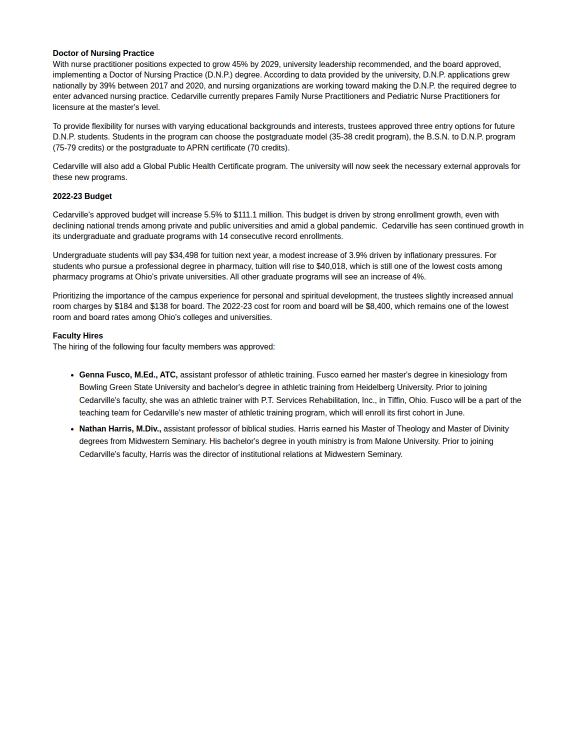Doctor of Nursing Practice
With nurse practitioner positions expected to grow 45% by 2029, university leadership recommended, and the board approved, implementing a Doctor of Nursing Practice (D.N.P.) degree. According to data provided by the university, D.N.P. applications grew nationally by 39% between 2017 and 2020, and nursing organizations are working toward making the D.N.P. the required degree to enter advanced nursing practice. Cedarville currently prepares Family Nurse Practitioners and Pediatric Nurse Practitioners for licensure at the master's level.
To provide flexibility for nurses with varying educational backgrounds and interests, trustees approved three entry options for future D.N.P. students. Students in the program can choose the postgraduate model (35-38 credit program), the B.S.N. to D.N.P. program (75-79 credits) or the postgraduate to APRN certificate (70 credits).
Cedarville will also add a Global Public Health Certificate program. The university will now seek the necessary external approvals for these new programs.
2022-23 Budget
Cedarville's approved budget will increase 5.5% to $111.1 million. This budget is driven by strong enrollment growth, even with declining national trends among private and public universities and amid a global pandemic. Cedarville has seen continued growth in its undergraduate and graduate programs with 14 consecutive record enrollments.
Undergraduate students will pay $34,498 for tuition next year, a modest increase of 3.9% driven by inflationary pressures. For students who pursue a professional degree in pharmacy, tuition will rise to $40,018, which is still one of the lowest costs among pharmacy programs at Ohio's private universities. All other graduate programs will see an increase of 4%.
Prioritizing the importance of the campus experience for personal and spiritual development, the trustees slightly increased annual room charges by $184 and $138 for board. The 2022-23 cost for room and board will be $8,400, which remains one of the lowest room and board rates among Ohio's colleges and universities.
Faculty Hires
The hiring of the following four faculty members was approved:
Genna Fusco, M.Ed., ATC, assistant professor of athletic training. Fusco earned her master's degree in kinesiology from Bowling Green State University and bachelor's degree in athletic training from Heidelberg University. Prior to joining Cedarville's faculty, she was an athletic trainer with P.T. Services Rehabilitation, Inc., in Tiffin, Ohio. Fusco will be a part of the teaching team for Cedarville's new master of athletic training program, which will enroll its first cohort in June.
Nathan Harris, M.Div., assistant professor of biblical studies. Harris earned his Master of Theology and Master of Divinity degrees from Midwestern Seminary. His bachelor's degree in youth ministry is from Malone University. Prior to joining Cedarville's faculty, Harris was the director of institutional relations at Midwestern Seminary.